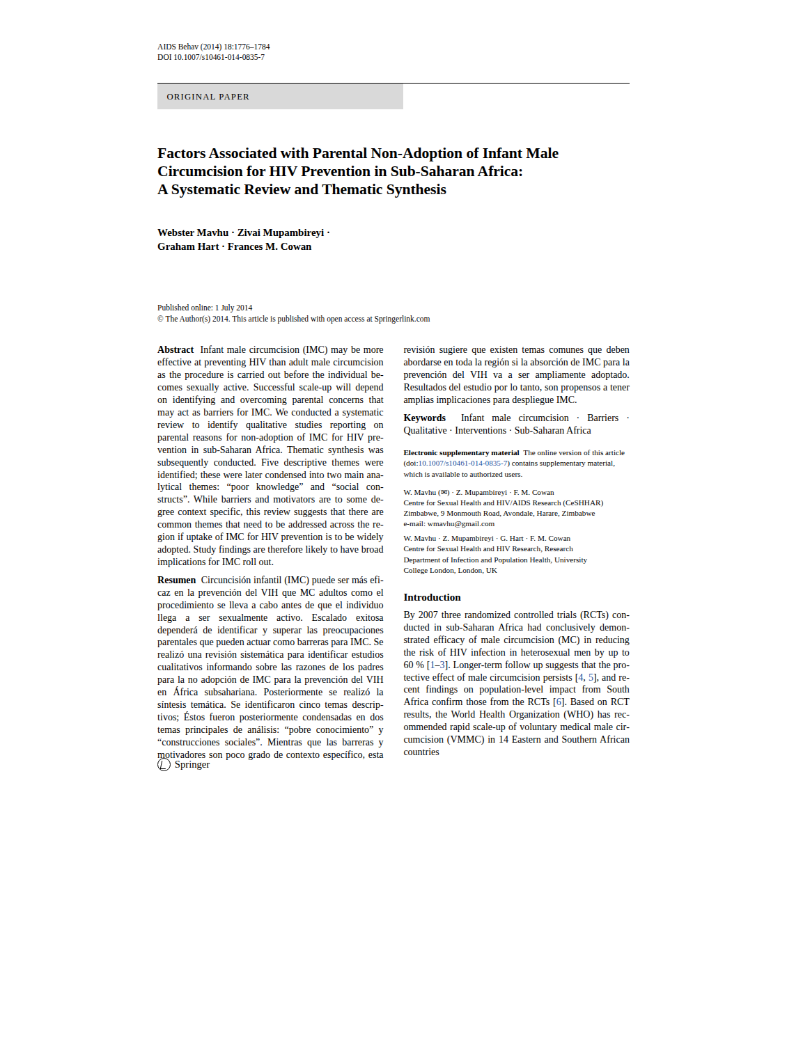AIDS Behav (2014) 18:1776–1784 DOI 10.1007/s10461-014-0835-7
ORIGINAL PAPER
Factors Associated with Parental Non-Adoption of Infant Male
Circumcision for HIV Prevention in Sub-Saharan Africa:
A Systematic Review and Thematic Synthesis
Webster Mavhu · Zivai Mupambireyi ·
Graham Hart · Frances M. Cowan
Published online: 1 July 2014
© The Author(s) 2014. This article is published with open access at Springerlink.com
Abstract Infant male circumcision (IMC) may be more effective at preventing HIV than adult male circumcision as the procedure is carried out before the individual becomes sexually active. Successful scale-up will depend on identifying and overcoming parental concerns that may act as barriers for IMC. We conducted a systematic review to identify qualitative studies reporting on parental reasons for non-adoption of IMC for HIV prevention in sub-Saharan Africa. Thematic synthesis was subsequently conducted. Five descriptive themes were identified; these were later condensed into two main analytical themes: “poor knowledge” and “social constructs”. While barriers and motivators are to some degree context specific, this review suggests that there are common themes that need to be addressed across the region if uptake of IMC for HIV prevention is to be widely adopted. Study findings are therefore likely to have broad implications for IMC roll out.
Resumen Circuncisión infantil (IMC) puede ser más eficaz en la prevención del VIH que MC adultos como el procedimiento se lleva a cabo antes de que el individuo llega a ser sexualmente activo. Escalado exitosa dependerá de identificar y superar las preocupaciones parentales que pueden actuar como barreras para IMC. Se realizó una revisión sistemática para identificar estudios cualitativos informando sobre las razones de los padres para la no adopción de IMC para la prevención del VIH en África subsahariana. Posteriormente se realizó la síntesis temática. Se identificaron cinco temas descriptivos; Éstos fueron posteriormente condensadas en dos temas principales de análisis: “pobre conocimiento” y “construcciones sociales”. Mientras que las barreras y motivadores son poco grado de contexto específico, esta revisión sugiere que existen temas comunes que deben abordarse en toda la región si la absorción de IMC para la prevención del VIH va a ser ampliamente adoptado. Resultados del estudio por lo tanto, son propensos a tener amplias implicaciones para despliegue IMC.
Keywords Infant male circumcision · Barriers · Qualitative · Interventions · Sub-Saharan Africa
Electronic supplementary material The online version of this article (doi:10.1007/s10461-014-0835-7) contains supplementary material, which is available to authorized users.
W. Mavhu (✉) · Z. Mupambireyi · F. M. Cowan
Centre for Sexual Health and HIV/AIDS Research (CeSHHAR)
Zimbabwe, 9 Monmouth Road, Avondale, Harare, Zimbabwe
e-mail: wmavhu@gmail.com
W. Mavhu · Z. Mupambireyi · G. Hart · F. M. Cowan
Centre for Sexual Health and HIV Research, Research
Department of Infection and Population Health, University
College London, London, UK
Introduction
By 2007 three randomized controlled trials (RCTs) conducted in sub-Saharan Africa had conclusively demonstrated efficacy of male circumcision (MC) in reducing the risk of HIV infection in heterosexual men by up to 60 % [1–3]. Longer-term follow up suggests that the protective effect of male circumcision persists [4, 5], and recent findings on population-level impact from South Africa confirm those from the RCTs [6]. Based on RCT results, the World Health Organization (WHO) has recommended rapid scale-up of voluntary medical male circumcision (VMMC) in 14 Eastern and Southern African countries
Springer